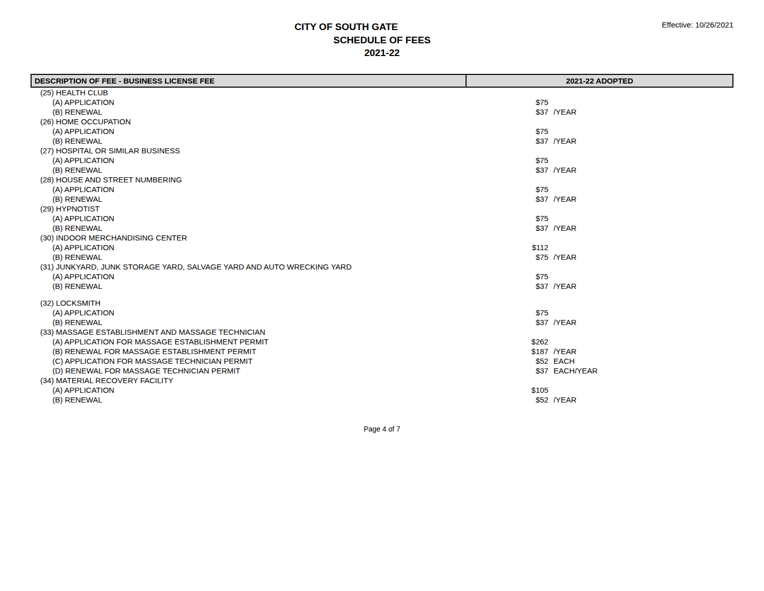Effective: 10/26/2021
CITY OF SOUTH GATE
SCHEDULE OF FEES
2021-22
| DESCRIPTION OF FEE - BUSINESS LICENSE FEE | 2021-22 ADOPTED |
| --- | --- |
| (25) HEALTH CLUB | | |
| (A) APPLICATION | $75 | |
| (B) RENEWAL | $37 | /YEAR |
| (26) HOME OCCUPATION | | |
| (A) APPLICATION | $75 | |
| (B) RENEWAL | $37 | /YEAR |
| (27) HOSPITAL OR SIMILAR BUSINESS | | |
| (A) APPLICATION | $75 | |
| (B) RENEWAL | $37 | /YEAR |
| (28) HOUSE AND STREET NUMBERING | | |
| (A) APPLICATION | $75 | |
| (B) RENEWAL | $37 | /YEAR |
| (29) HYPNOTIST | | |
| (A) APPLICATION | $75 | |
| (B) RENEWAL | $37 | /YEAR |
| (30) INDOOR MERCHANDISING CENTER | | |
| (A) APPLICATION | $112 | |
| (B) RENEWAL | $75 | /YEAR |
| (31) JUNKYARD, JUNK STORAGE YARD, SALVAGE YARD AND AUTO WRECKING YARD | | |
| (A) APPLICATION | $75 | |
| (B) RENEWAL | $37 | /YEAR |
| (32) LOCKSMITH | | |
| (A) APPLICATION | $75 | |
| (B) RENEWAL | $37 | /YEAR |
| (33) MASSAGE ESTABLISHMENT AND MASSAGE TECHNICIAN | | |
| (A) APPLICATION FOR MASSAGE ESTABLISHMENT PERMIT | $262 | |
| (B) RENEWAL FOR MASSAGE ESTABLISHMENT PERMIT | $187 | /YEAR |
| (C) APPLICATION FOR MASSAGE TECHNICIAN PERMIT | $52 | EACH |
| (D) RENEWAL FOR MASSAGE TECHNICIAN PERMIT | $37 | EACH/YEAR |
| (34) MATERIAL RECOVERY FACILITY | | |
| (A) APPLICATION | $105 | |
| (B) RENEWAL | $52 | /YEAR |
Page 4 of 7